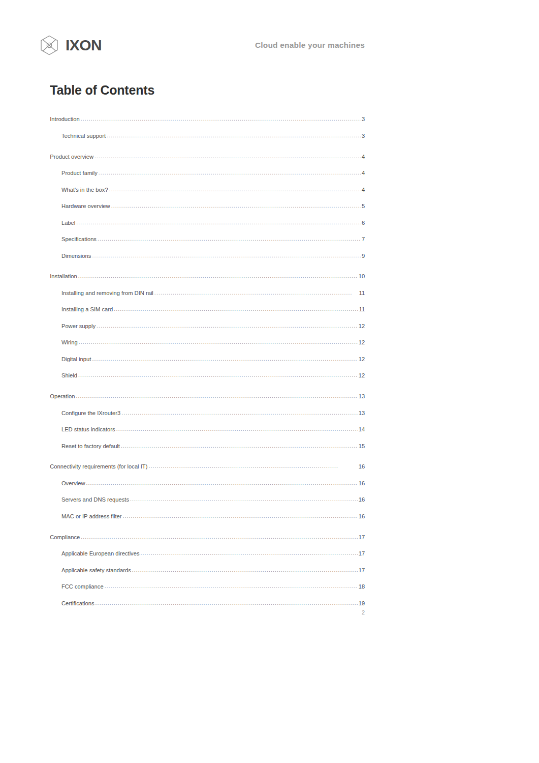IXON
Cloud enable your machines
Table of Contents
Introduction .................................................................................................................................................. 3
Technical support ......................................................................................................................................... 3
Product overview ....................................................................................................................................... 4
Product family .............................................................................................................................................. 4
What's in the box? ....................................................................................................................................... 4
Hardware overview .................................................................................................................................... 5
Label ............................................................................................................................................................. 6
Specifications .............................................................................................................................................. 7
Dimensions ............................................................................................................................................... 9
Installation ..................................................................................................................................................... 10
Installing and removing from DIN rail ................................................................................................. 11
Installing a SIM card ..................................................................................................................................... 11
Power supply .............................................................................................................................................. 12
Wiring ......................................................................................................................................................... 12
Digital input ................................................................................................................................................ 12
Shield ......................................................................................................................................................... 12
Operation ..................................................................................................................................................... 13
Configure the IXrouter3 .............................................................................................................................. 13
LED status indicators ................................................................................................................................... 14
Reset to factory default .............................................................................................................................. 15
Connectivity requirements (for local IT) ............................................................................................. 16
Overview ..................................................................................................................................................... 16
Servers and DNS requests ......................................................................................................................... 16
MAC or IP address filter .............................................................................................................................. 16
Compliance ................................................................................................................................................... 17
Applicable European directives ............................................................................................................. 17
Applicable safety standards ..................................................................................................................... 17
FCC compliance ......................................................................................................................................... 18
Certifications ............................................................................................................................................... 19
2